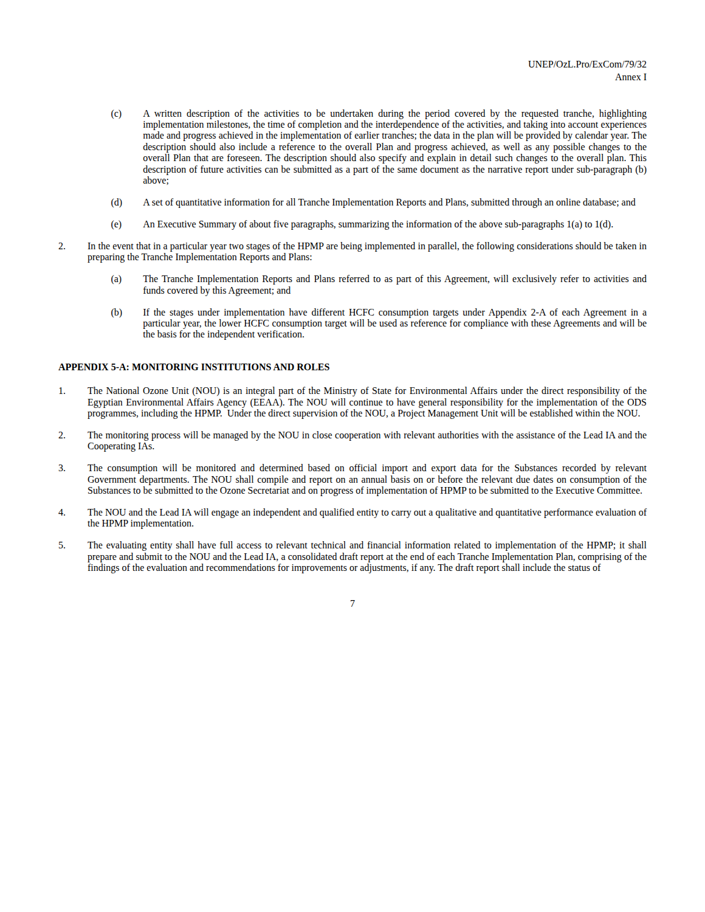UNEP/OzL.Pro/ExCom/79/32
Annex I
(c)
A written description of the activities to be undertaken during the period covered by the requested tranche, highlighting implementation milestones, the time of completion and the interdependence of the activities, and taking into account experiences made and progress achieved in the implementation of earlier tranches; the data in the plan will be provided by calendar year. The description should also include a reference to the overall Plan and progress achieved, as well as any possible changes to the overall Plan that are foreseen. The description should also specify and explain in detail such changes to the overall plan. This description of future activities can be submitted as a part of the same document as the narrative report under sub-paragraph (b) above;
(d)
A set of quantitative information for all Tranche Implementation Reports and Plans, submitted through an online database; and
(e)
An Executive Summary of about five paragraphs, summarizing the information of the above sub-paragraphs 1(a) to 1(d).
2.
In the event that in a particular year two stages of the HPMP are being implemented in parallel, the following considerations should be taken in preparing the Tranche Implementation Reports and Plans:
(a)
The Tranche Implementation Reports and Plans referred to as part of this Agreement, will exclusively refer to activities and funds covered by this Agreement; and
(b)
If the stages under implementation have different HCFC consumption targets under Appendix 2-A of each Agreement in a particular year, the lower HCFC consumption target will be used as reference for compliance with these Agreements and will be the basis for the independent verification.
APPENDIX 5-A: MONITORING INSTITUTIONS AND ROLES
1.
The National Ozone Unit (NOU) is an integral part of the Ministry of State for Environmental Affairs under the direct responsibility of the Egyptian Environmental Affairs Agency (EEAA). The NOU will continue to have general responsibility for the implementation of the ODS programmes, including the HPMP. Under the direct supervision of the NOU, a Project Management Unit will be established within the NOU.
2.
The monitoring process will be managed by the NOU in close cooperation with relevant authorities with the assistance of the Lead IA and the Cooperating IAs.
3.
The consumption will be monitored and determined based on official import and export data for the Substances recorded by relevant Government departments. The NOU shall compile and report on an annual basis on or before the relevant due dates on consumption of the Substances to be submitted to the Ozone Secretariat and on progress of implementation of HPMP to be submitted to the Executive Committee.
4.
The NOU and the Lead IA will engage an independent and qualified entity to carry out a qualitative and quantitative performance evaluation of the HPMP implementation.
5.
The evaluating entity shall have full access to relevant technical and financial information related to implementation of the HPMP; it shall prepare and submit to the NOU and the Lead IA, a consolidated draft report at the end of each Tranche Implementation Plan, comprising of the findings of the evaluation and recommendations for improvements or adjustments, if any. The draft report shall include the status of
7